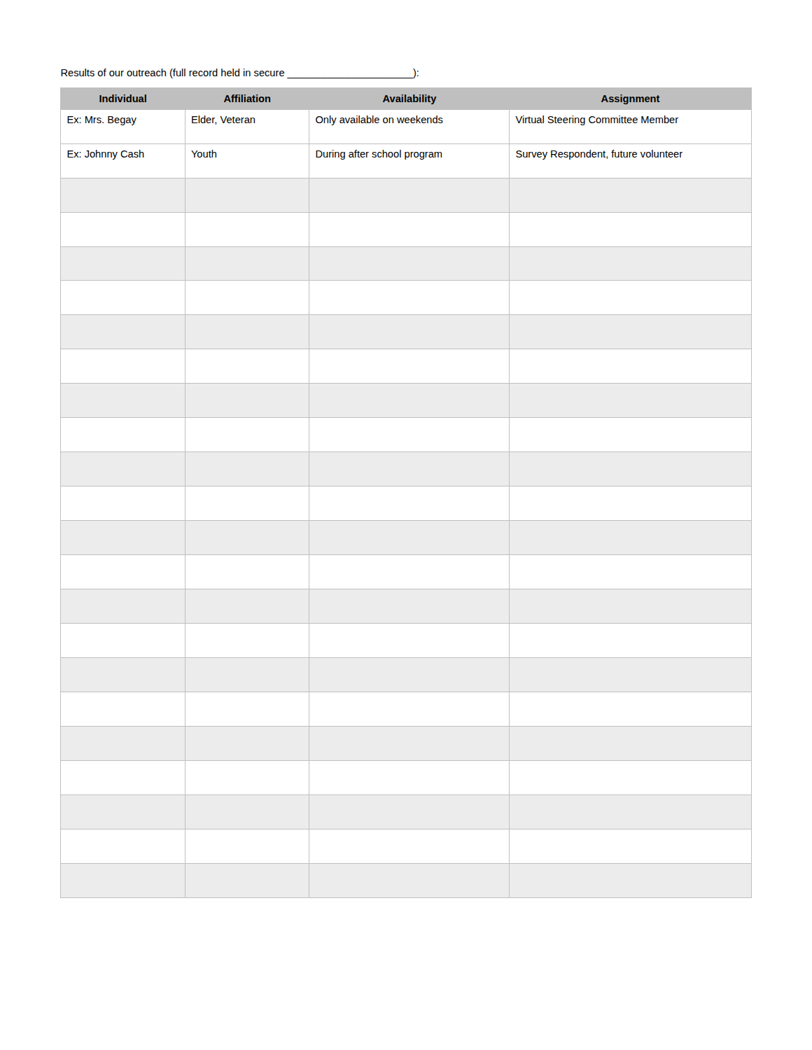Results of our outreach (full record held in secure ______________________):
| Individual | Affiliation | Availability | Assignment |
| --- | --- | --- | --- |
| Ex: Mrs. Begay | Elder, Veteran | Only available on weekends | Virtual Steering Committee Member |
| Ex: Johnny Cash | Youth | During after school program | Survey Respondent, future volunteer |